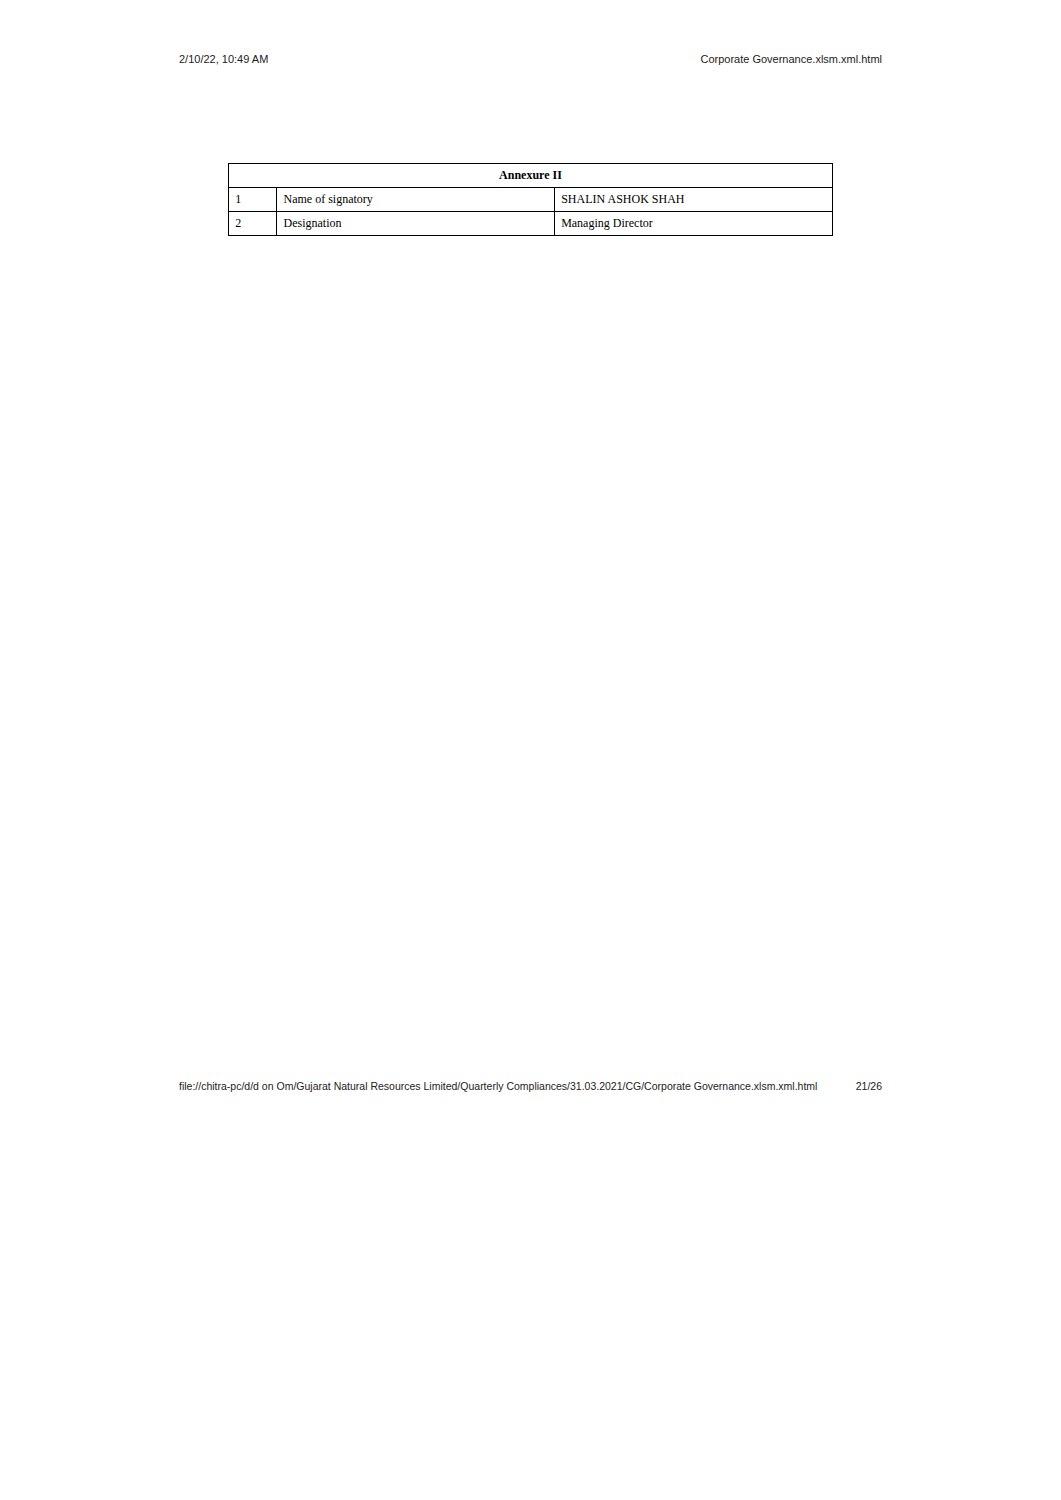2/10/22, 10:49 AM
Corporate Governance.xlsm.xml.html
| Annexure II |
| --- |
| 1 | Name of signatory | SHALIN ASHOK SHAH |
| 2 | Designation | Managing Director |
file://chitra-pc/d/d on Om/Gujarat Natural Resources Limited/Quarterly Compliances/31.03.2021/CG/Corporate Governance.xlsm.xml.html
21/26